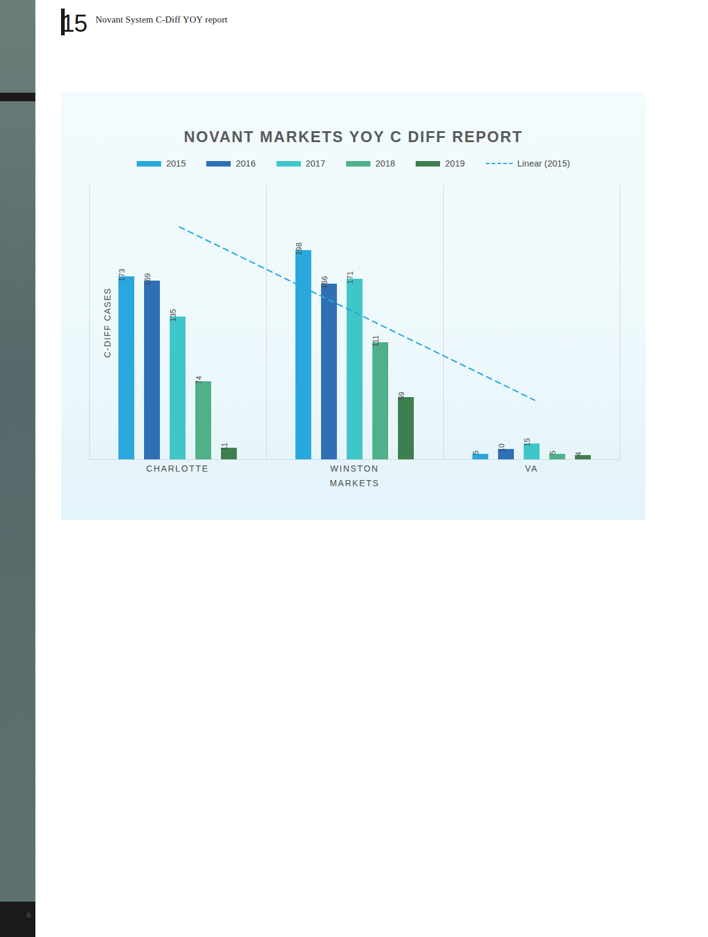6
15
Novant System C-Diff YOY report
NOVANT MARKETS YOY C DIFF REPORT
2015
2016
2017
2018
2019
Linear (2015)
C-DIFF CASES
173
169
135
74
11
198
166
171
111
59
5
10
15
5
4
CHARLOTTE
WINSTON
VA
MARKETS